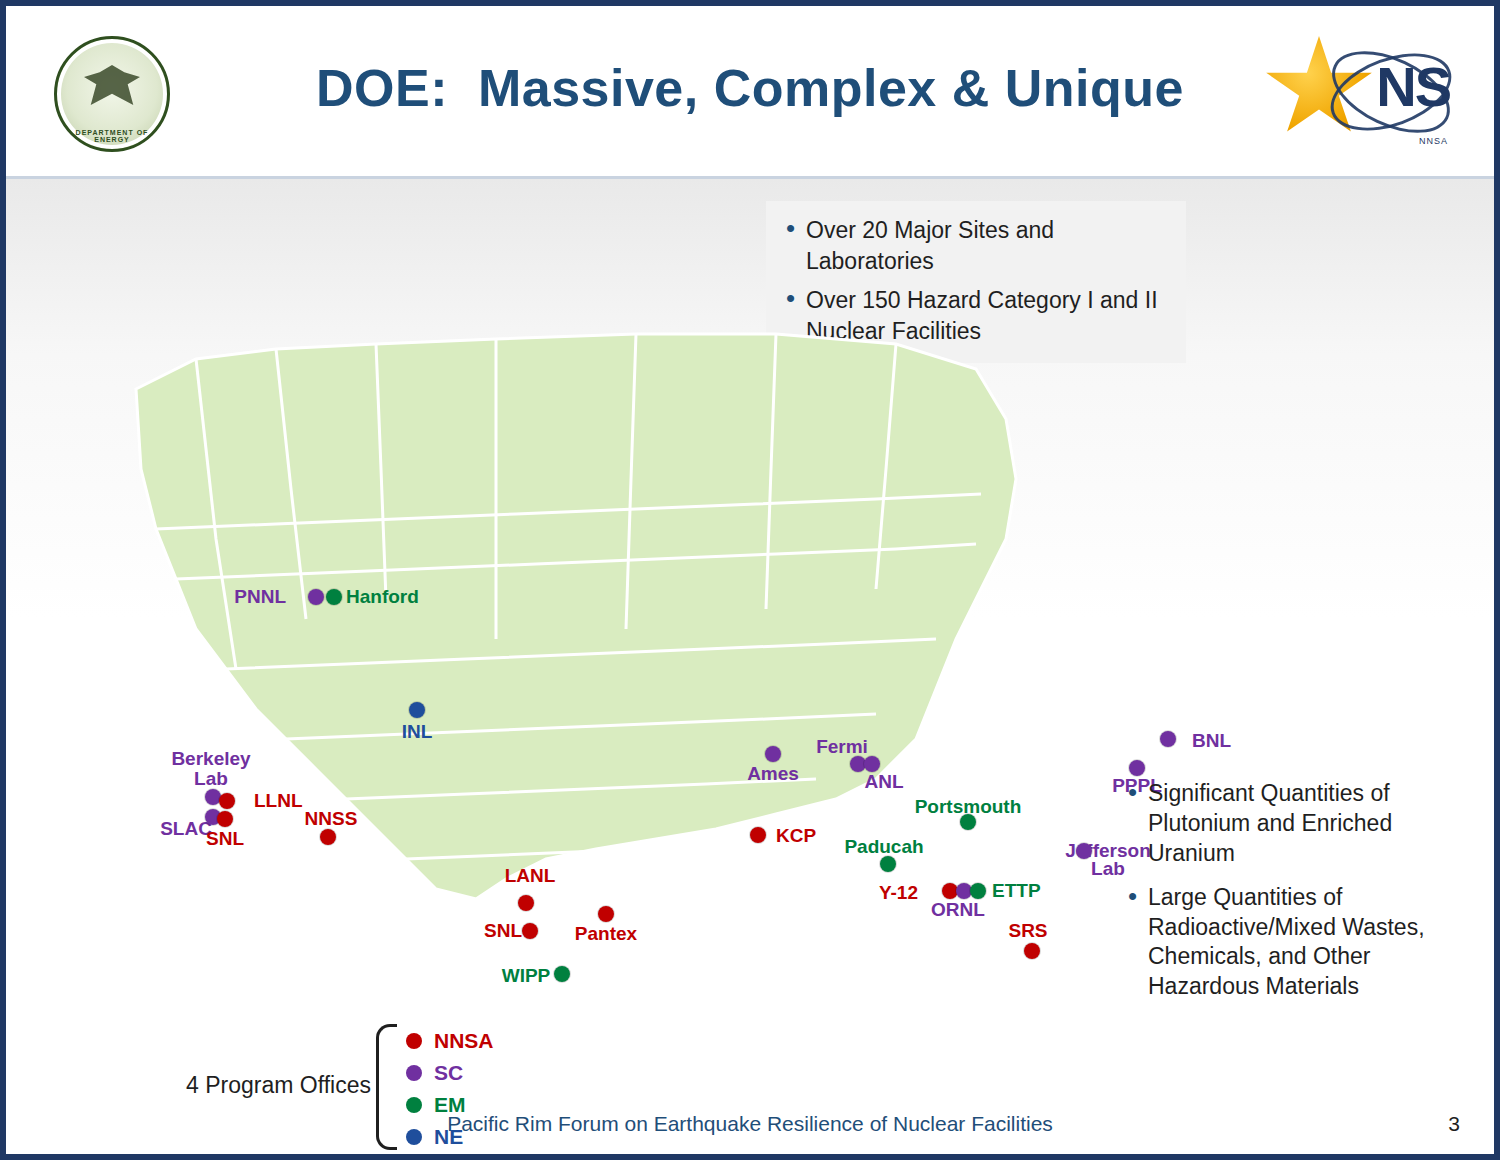DEPARTMENT OF ENERGY
DOE: Massive, Complex & Unique
NS
NNSA
Over 20 Major Sites and Laboratories
Over 150 Hazard Category I and II Nuclear Facilities
Contiguous United States outline with state divisions
PNNL Hanford INL Berkeley Lab LLNL SLAC SNL NNSS Ames Fermi ANL BNL PPPL Portsmouth KCP Paducah Jefferson Lab LANL Y-12 ETTP ORNL SNL Pantex SRS WIPP
4 Program Offices
NNSA
SC
EM
NE
Significant Quantities of Plutonium and Enriched Uranium
Large Quantities of Radioactive/Mixed Wastes, Chemicals, and Other Hazardous Materials
Pacific Rim Forum on Earthquake Resilience of Nuclear Facilities
3